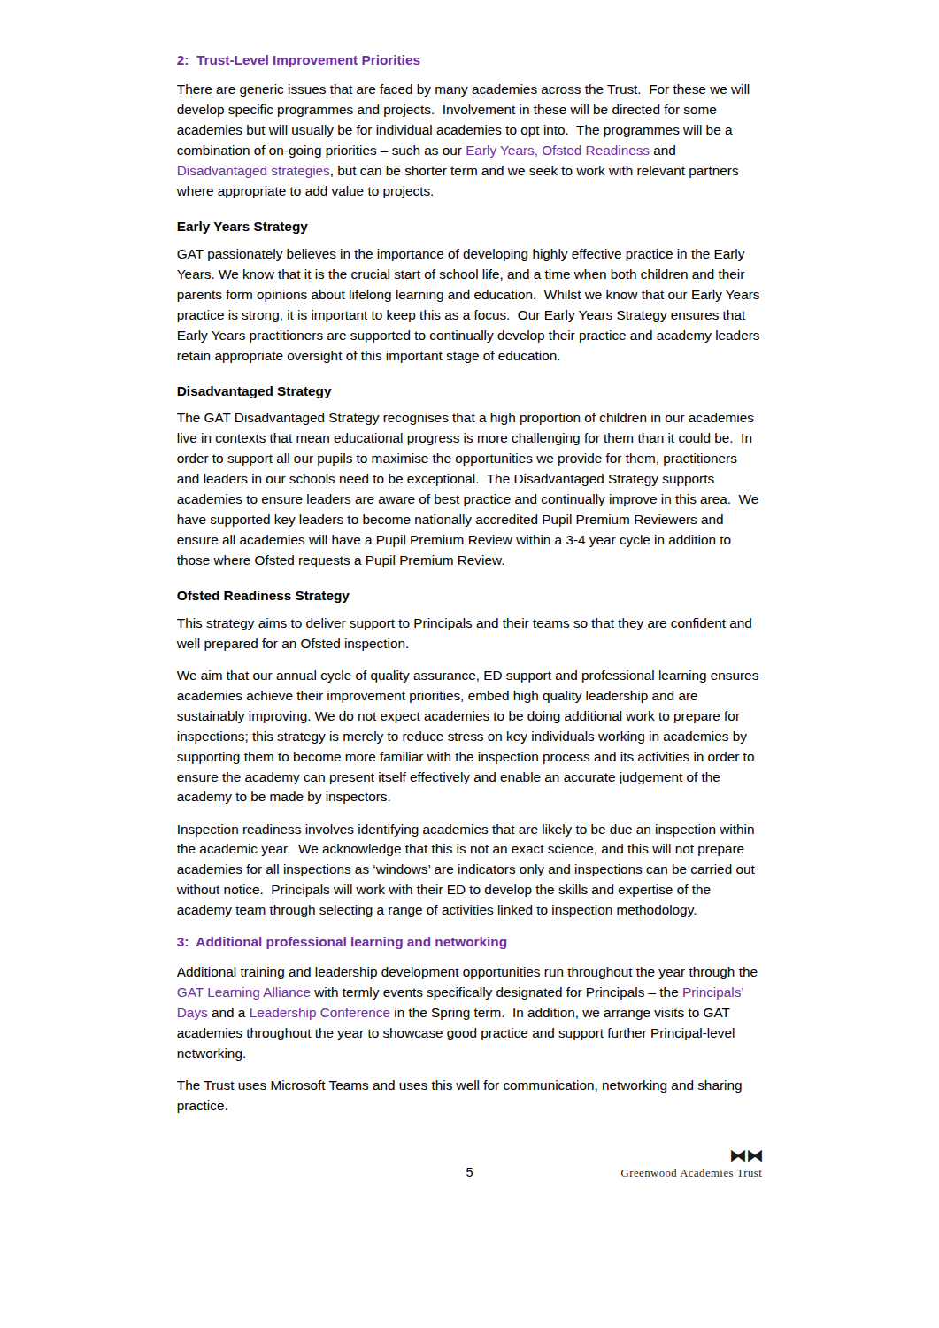2: Trust-Level Improvement Priorities
There are generic issues that are faced by many academies across the Trust. For these we will develop specific programmes and projects. Involvement in these will be directed for some academies but will usually be for individual academies to opt into. The programmes will be a combination of on-going priorities – such as our Early Years, Ofsted Readiness and Disadvantaged strategies, but can be shorter term and we seek to work with relevant partners where appropriate to add value to projects.
Early Years Strategy
GAT passionately believes in the importance of developing highly effective practice in the Early Years. We know that it is the crucial start of school life, and a time when both children and their parents form opinions about lifelong learning and education. Whilst we know that our Early Years practice is strong, it is important to keep this as a focus. Our Early Years Strategy ensures that Early Years practitioners are supported to continually develop their practice and academy leaders retain appropriate oversight of this important stage of education.
Disadvantaged Strategy
The GAT Disadvantaged Strategy recognises that a high proportion of children in our academies live in contexts that mean educational progress is more challenging for them than it could be. In order to support all our pupils to maximise the opportunities we provide for them, practitioners and leaders in our schools need to be exceptional. The Disadvantaged Strategy supports academies to ensure leaders are aware of best practice and continually improve in this area. We have supported key leaders to become nationally accredited Pupil Premium Reviewers and ensure all academies will have a Pupil Premium Review within a 3-4 year cycle in addition to those where Ofsted requests a Pupil Premium Review.
Ofsted Readiness Strategy
This strategy aims to deliver support to Principals and their teams so that they are confident and well prepared for an Ofsted inspection.
We aim that our annual cycle of quality assurance, ED support and professional learning ensures academies achieve their improvement priorities, embed high quality leadership and are sustainably improving. We do not expect academies to be doing additional work to prepare for inspections; this strategy is merely to reduce stress on key individuals working in academies by supporting them to become more familiar with the inspection process and its activities in order to ensure the academy can present itself effectively and enable an accurate judgement of the academy to be made by inspectors.
Inspection readiness involves identifying academies that are likely to be due an inspection within the academic year. We acknowledge that this is not an exact science, and this will not prepare academies for all inspections as ‘windows’ are indicators only and inspections can be carried out without notice. Principals will work with their ED to develop the skills and expertise of the academy team through selecting a range of activities linked to inspection methodology.
3: Additional professional learning and networking
Additional training and leadership development opportunities run throughout the year through the GAT Learning Alliance with termly events specifically designated for Principals – the Principals’ Days and a Leadership Conference in the Spring term. In addition, we arrange visits to GAT academies throughout the year to showcase good practice and support further Principal-level networking.
The Trust uses Microsoft Teams and uses this well for communication, networking and sharing practice.
5
⧓⧓ Greenwood Academies Trust